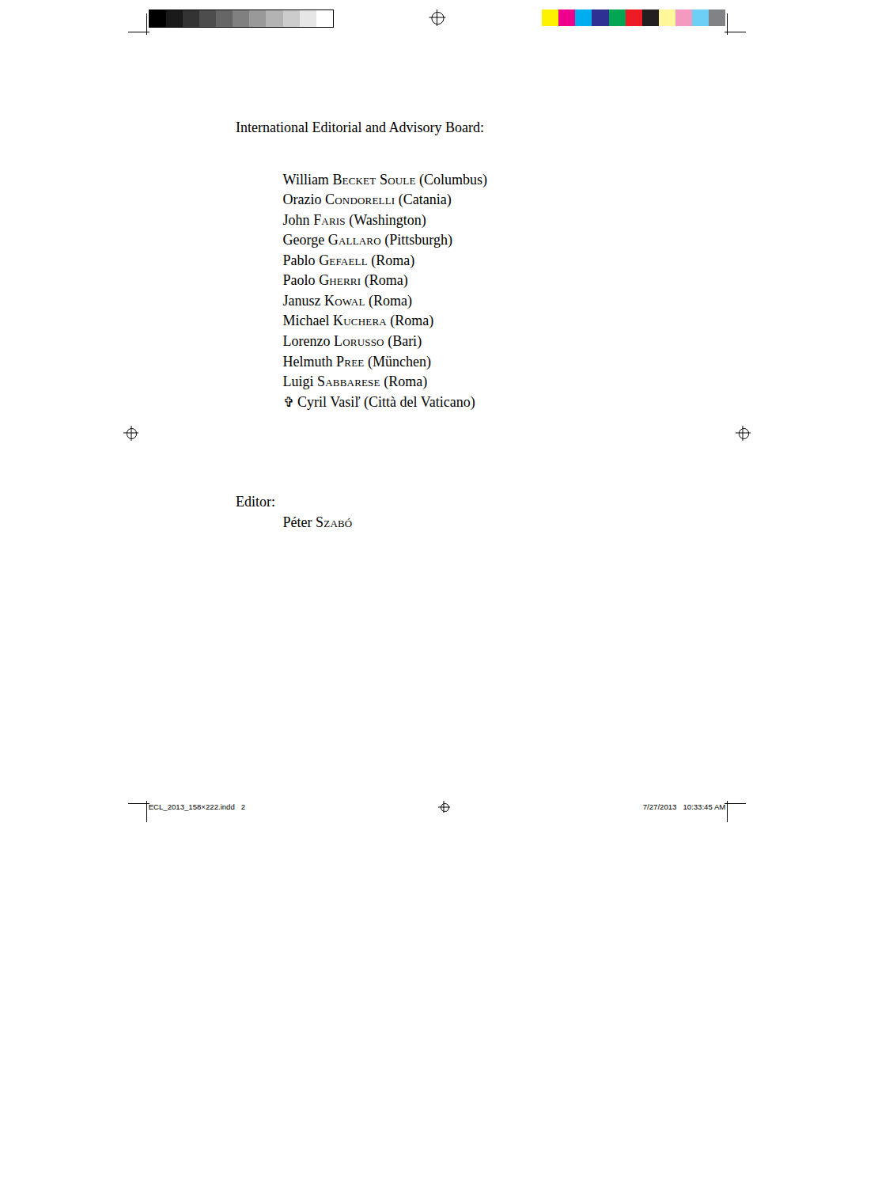International Editorial and Advisory Board:
William Becket Soule (Columbus)
Orazio Condorelli (Catania)
John Faris (Washington)
George Gallaro (Pittsburgh)
Pablo Gefaell (Roma)
Paolo Gherri (Roma)
Janusz Kowal (Roma)
Michael Kuchera (Roma)
Lorenzo Lorusso (Bari)
Helmuth Pree (München)
Luigi Sabbarese (Roma)
✞ Cyril Vasiľ (Città del Vaticano)
Editor:
Péter Szabó
ECL_2013_158×222.indd 2 7/27/2013 10:33:45 AM